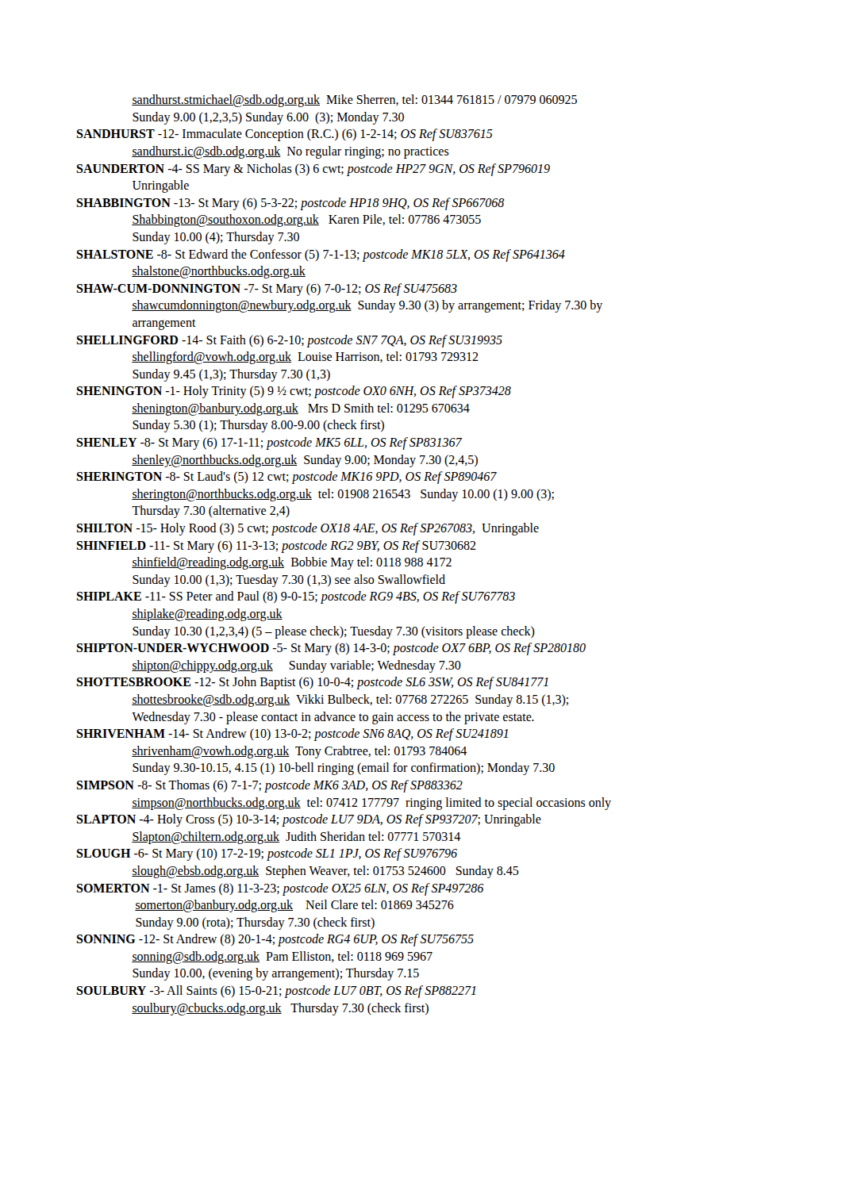sandhurst.stmichael@sdb.odg.org.uk Mike Sherren, tel: 01344 761815 / 07979 060925 Sunday 9.00 (1,2,3,5) Sunday 6.00 (3); Monday 7.30
Sandhurst -12- Immaculate Conception (R.C.) (6) 1-2-14; OS Ref SU837615 sandhurst.ic@sdb.odg.org.uk No regular ringing; no practices
Saunderton -4- SS Mary & Nicholas (3) 6 cwt; postcode HP27 9GN, OS Ref SP796019 Unringable
Shabbington -13- St Mary (6) 5-3-22; postcode HP18 9HQ, OS Ref SP667068 Shabbington@southoxon.odg.org.uk Karen Pile, tel: 07786 473055 Sunday 10.00 (4); Thursday 7.30
Shalstone -8- St Edward the Confessor (5) 7-1-13; postcode MK18 5LX, OS Ref SP641364 shalstone@northbucks.odg.org.uk
Shaw-cum-Donnington -7- St Mary (6) 7-0-12; OS Ref SU475683 shawcumdonnington@newbury.odg.org.uk Sunday 9.30 (3) by arrangement; Friday 7.30 by arrangement
Shellingford -14- St Faith (6) 6-2-10; postcode SN7 7QA, OS Ref SU319935 shellingford@vowh.odg.org.uk Louise Harrison, tel: 01793 729312 Sunday 9.45 (1,3); Thursday 7.30 (1,3)
Shenington -1- Holy Trinity (5) 9 ½ cwt; postcode OX0 6NH, OS Ref SP373428 shenington@banbury.odg.org.uk Mrs D Smith tel: 01295 670634 Sunday 5.30 (1); Thursday 8.00-9.00 (check first)
Shenley -8- St Mary (6) 17-1-11; postcode MK5 6LL, OS Ref SP831367 shenley@northbucks.odg.org.uk Sunday 9.00; Monday 7.30 (2,4,5)
Sherington -8- St Laud's (5) 12 cwt; postcode MK16 9PD, OS Ref SP890467 sherington@northbucks.odg.org.uk tel: 01908 216543 Sunday 10.00 (1) 9.00 (3); Thursday 7.30 (alternative 2,4)
Shilton -15- Holy Rood (3) 5 cwt; postcode OX18 4AE, OS Ref SP267083, Unringable
Shinfield -11- St Mary (6) 11-3-13; postcode RG2 9BY, OS Ref SU730682 shinfield@reading.odg.org.uk Bobbie May tel: 0118 988 4172 Sunday 10.00 (1,3); Tuesday 7.30 (1,3) see also Swallowfield
Shiplake -11- SS Peter and Paul (8) 9-0-15; postcode RG9 4BS, OS Ref SU767783 shiplake@reading.odg.org.uk Sunday 10.30 (1,2,3,4) (5 – please check); Tuesday 7.30 (visitors please check)
Shipton-under-Wychwood -5- St Mary (8) 14-3-0; postcode OX7 6BP, OS Ref SP280180 shipton@chippy.odg.org.uk Sunday variable; Wednesday 7.30
Shottesbrooke -12- St John Baptist (6) 10-0-4; postcode SL6 3SW, OS Ref SU841771 shottesbrooke@sdb.odg.org.uk Vikki Bulbeck, tel: 07768 272265 Sunday 8.15 (1,3); Wednesday 7.30 - please contact in advance to gain access to the private estate.
Shrivenham -14- St Andrew (10) 13-0-2; postcode SN6 8AQ, OS Ref SU241891 shrivenham@vowh.odg.org.uk Tony Crabtree, tel: 01793 784064 Sunday 9.30-10.15, 4.15 (1) 10-bell ringing (email for confirmation); Monday 7.30
Simpson -8- St Thomas (6) 7-1-7; postcode MK6 3AD, OS Ref SP883362 simpson@northbucks.odg.org.uk tel: 07412 177797 ringing limited to special occasions only
Slapton -4- Holy Cross (5) 10-3-14; postcode LU7 9DA, OS Ref SP937207; Unringable Slapton@chiltern.odg.org.uk Judith Sheridan tel: 07771 570314
Slough -6- St Mary (10) 17-2-19; postcode SL1 1PJ, OS Ref SU976796 slough@ebsb.odg.org.uk Stephen Weaver, tel: 01753 524600 Sunday 8.45
Somerton -1- St James (8) 11-3-23; postcode OX25 6LN, OS Ref SP497286 somerton@banbury.odg.org.uk Neil Clare tel: 01869 345276 Sunday 9.00 (rota); Thursday 7.30 (check first)
Sonning -12- St Andrew (8) 20-1-4; postcode RG4 6UP, OS Ref SU756755 sonning@sdb.odg.org.uk Pam Elliston, tel: 0118 969 5967 Sunday 10.00, (evening by arrangement); Thursday 7.15
Soulbury -3- All Saints (6) 15-0-21; postcode LU7 0BT, OS Ref SP882271 soulbury@cbucks.odg.org.uk Thursday 7.30 (check first)